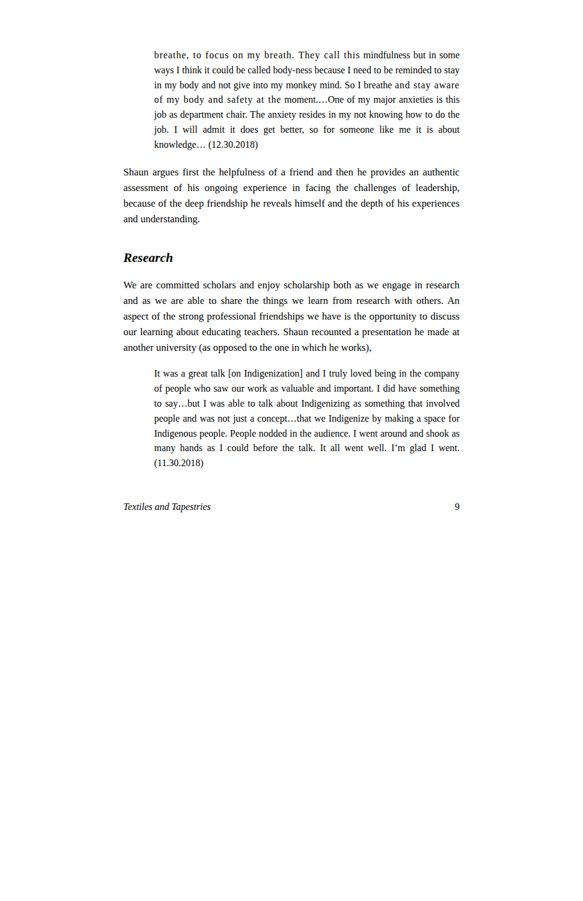breathe, to focus on my breath. They call this mindfulness but in some ways I think it could be called body-ness because I need to be reminded to stay in my body and not give into my monkey mind. So I breathe and stay aware of my body and safety at the moment.…One of my major anxieties is this job as department chair. The anxiety resides in my not knowing how to do the job. I will admit it does get better, so for someone like me it is about knowledge… (12.30.2018)
Shaun argues first the helpfulness of a friend and then he provides an authentic assessment of his ongoing experience in facing the challenges of leadership, because of the deep friendship he reveals himself and the depth of his experiences and understanding.
Research
We are committed scholars and enjoy scholarship both as we engage in research and as we are able to share the things we learn from research with others. An aspect of the strong professional friendships we have is the opportunity to discuss our learning about educating teachers. Shaun recounted a presentation he made at another university (as opposed to the one in which he works),
It was a great talk [on Indigenization] and I truly loved being in the company of people who saw our work as valuable and important. I did have something to say…but I was able to talk about Indigenizing as something that involved people and was not just a concept…that we Indigenize by making a space for Indigenous people. People nodded in the audience. I went around and shook as many hands as I could before the talk. It all went well. I’m glad I went. (11.30.2018)
Textiles and Tapestries 9